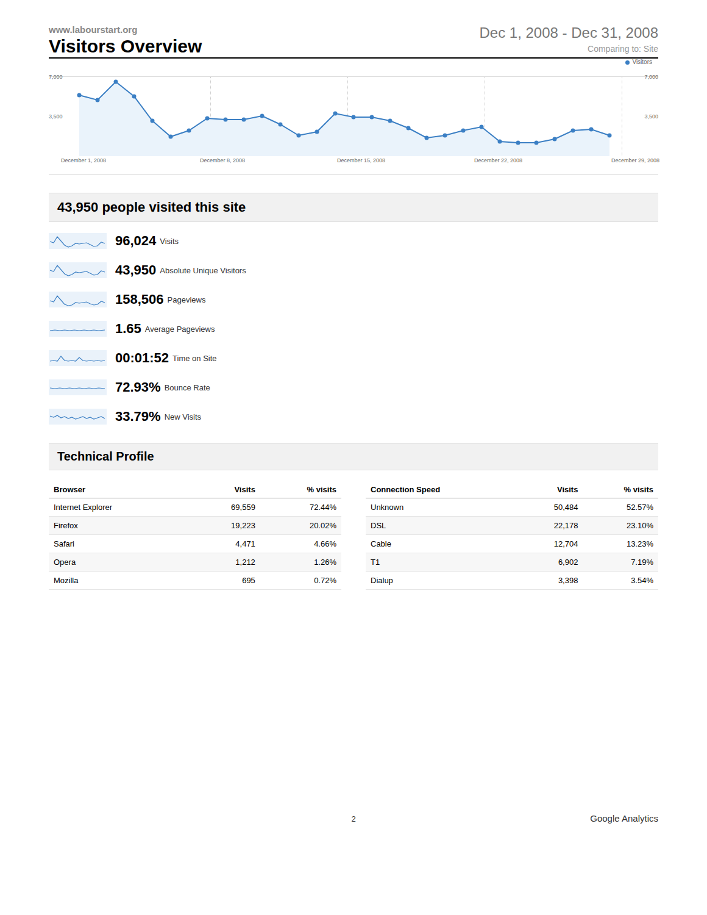www.labourstart.org
Visitors Overview
Dec 1, 2008 - Dec 31, 2008
Comparing to: Site
Visitors
7,000 3,500 7,000 3,500
December 1, 2008 December 8, 2008 December 15, 2008 December 22, 2008 December 29, 2008
43,950 people visited this site
96,024 Visits
43,950 Absolute Unique Visitors
158,506 Pageviews
1.65 Average Pageviews
00:01:52 Time on Site
72.93% Bounce Rate
33.79% New Visits
Technical Profile
| Browser | Visits | % visits |
| --- | --- | --- |
| Internet Explorer | 69,559 | 72.44% |
| Firefox | 19,223 | 20.02% |
| Safari | 4,471 | 4.66% |
| Opera | 1,212 | 1.26% |
| Mozilla | 695 | 0.72% |
| Connection Speed | Visits | % visits |
| --- | --- | --- |
| Unknown | 50,484 | 52.57% |
| DSL | 22,178 | 23.10% |
| Cable | 12,704 | 13.23% |
| T1 | 6,902 | 7.19% |
| Dialup | 3,398 | 3.54% |
2
Google Analytics